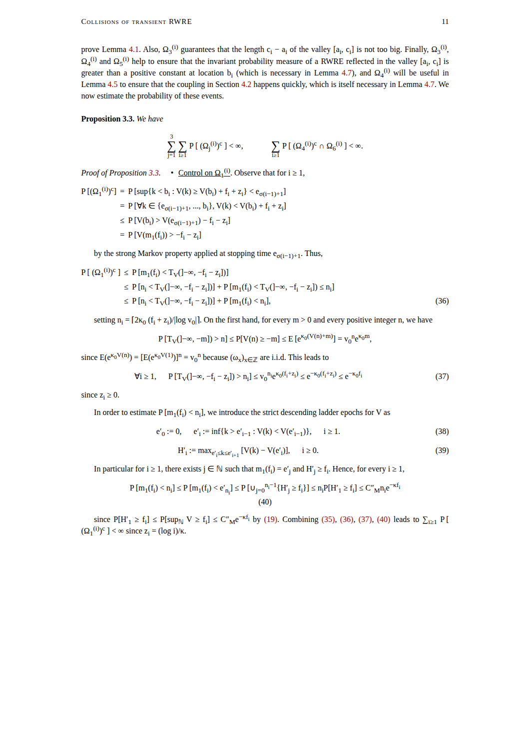Collisions of transient RWRE 11
prove Lemma 4.1. Also, Ω3(i) guarantees that the length ci − ai of the valley [ai, ci] is not too big. Finally, Ω3(i), Ω4(i) and Ω5(i) help to ensure that the invariant probability measure of a RWRE reflected in the valley [ai, ci] is greater than a positive constant at location bi (which is necessary in Lemma 4.7), and Ω4(i) will be useful in Lemma 4.5 to ensure that the coupling in Section 4.2 happens quickly, which is itself necessary in Lemma 4.7. We now estimate the probability of these events.
Proposition 3.3. We have
3 ∑ j=1 ∑ i≥1 P [ (Ωj(i))c ] < ∞, ∑ i≥1 P [ (Ω4(i))c ∩ Ω6(i) ] < ∞.
Proof of Proposition 3.3. • Control on Ω1(i). Observe that for i ≥ 1,
P [(Ω1(i))c]
=
P [sup{k < bi : V(k) ≥ V(bi) + fi + zi} < eσ(i−1)+1]
=
P [∀k ∈ {eσ(i−1)+1, ..., bi}, V(k) < V(bi) + fi + zi]
≤
P [V(bi) > V(eσ(i−1)+1) − fi − zi]
=
P [V(m1(fi)) > −fi − zi]
by the strong Markov property applied at stopping time eσ(i−1)+1. Thus,
P [ (Ω1(i))c ]
≤
P [m1(fi) < TV(]−∞, −fi − zi])]
≤
P [ni < TV(]−∞, −fi − zi])] + P [m1(fi) < TV(]−∞, −fi − zi]) ≤ ni]
≤
P [ni < TV(]−∞, −fi − zi])] + P [m1(fi) < ni],
(36)
setting ni = ⌈2κ0 (fi + zi)/|log v0|⌉. On the first hand, for every m > 0 and every positive integer n, we have
P [TV(]−∞, −m]) > n] ≤ P[V(n) ≥ −m] ≤ E [eκ0(V(n)+m)] = v0neκ0m,
since E(eκ0V(n)) = [E(eκ0V(1))]n = v0n because (ωx)x∈ℤ are i.i.d. This leads to
∀i ≥ 1, P [TV(]−∞, −fi − zi]) > ni] ≤ v0nieκ0(fi+zi) ≤ e−κ0(fi+zi) ≤ e−κ0fi
(37)
since zi ≥ 0.
In order to estimate P [m1(fi) < ni], we introduce the strict descending ladder epochs for V as
e′0 := 0, e′i := inf{k > e′i−1 : V(k) < V(e′i−1)}, i ≥ 1.
(38)
H′i := maxe′i≤k≤e′i+1 [V(k) − V(e′i)], i ≥ 0.
(39)
In particular for i ≥ 1, there exists j ∈ ℕ such that m1(fi) = e′j and H′j ≥ fi. Hence, for every i ≥ 1,
P [m1(fi) < ni] ≤ P [m1(fi) < e′ni] ≤ P [∪j=0ni−1{H′j ≥ fi}] ≤ niP[H′1 ≥ fi] ≤ C″Mnie−κfi
(40)
since P[H′1 ≥ fi] ≤ P[supℕ V ≥ fi] ≤ C″Me−κfi by (19). Combining (35), (36), (37), (40) leads to ∑i≥1 P [ (Ω1(i))c ] < ∞ since zi = (log i)/κ.